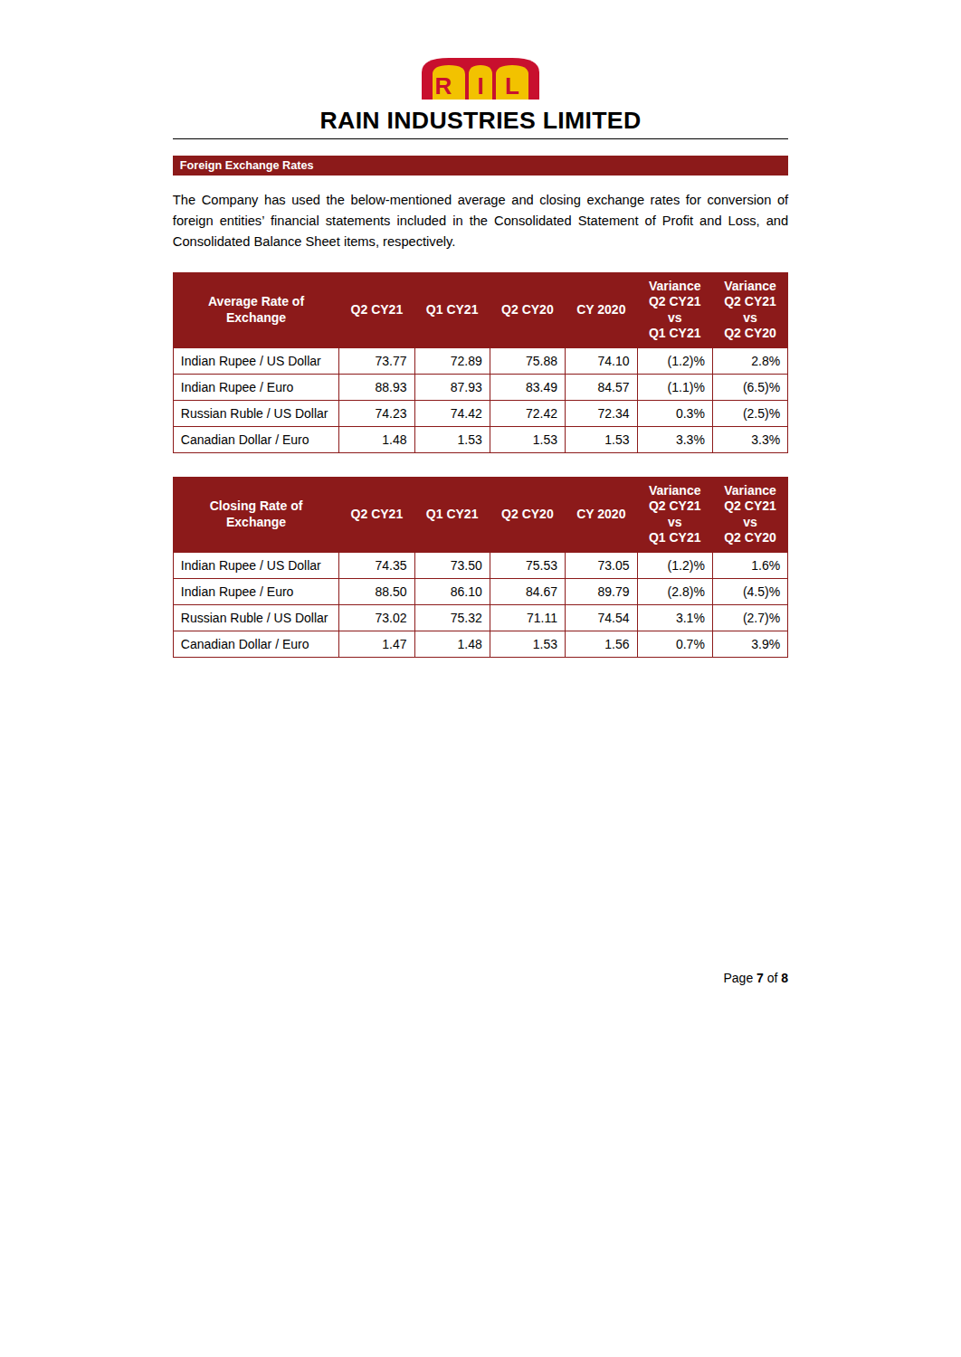R I L
RAIN INDUSTRIES LIMITED
Foreign Exchange Rates
The Company has used the below-mentioned average and closing exchange rates for conversion of foreign entities’ financial statements included in the Consolidated Statement of Profit and Loss, and Consolidated Balance Sheet items, respectively.
| Average Rate of Exchange | Q2 CY21 | Q1 CY21 | Q2 CY20 | CY 2020 | Variance Q2 CY21 vs Q1 CY21 | Variance Q2 CY21 vs Q2 CY20 |
| --- | --- | --- | --- | --- | --- | --- |
| Indian Rupee / US Dollar | 73.77 | 72.89 | 75.88 | 74.10 | (1.2)% | 2.8% |
| Indian Rupee / Euro | 88.93 | 87.93 | 83.49 | 84.57 | (1.1)% | (6.5)% |
| Russian Ruble / US Dollar | 74.23 | 74.42 | 72.42 | 72.34 | 0.3% | (2.5)% |
| Canadian Dollar / Euro | 1.48 | 1.53 | 1.53 | 1.53 | 3.3% | 3.3% |
| Closing Rate of Exchange | Q2 CY21 | Q1 CY21 | Q2 CY20 | CY 2020 | Variance Q2 CY21 vs Q1 CY21 | Variance Q2 CY21 vs Q2 CY20 |
| --- | --- | --- | --- | --- | --- | --- |
| Indian Rupee / US Dollar | 74.35 | 73.50 | 75.53 | 73.05 | (1.2)% | 1.6% |
| Indian Rupee / Euro | 88.50 | 86.10 | 84.67 | 89.79 | (2.8)% | (4.5)% |
| Russian Ruble / US Dollar | 73.02 | 75.32 | 71.11 | 74.54 | 3.1% | (2.7)% |
| Canadian Dollar / Euro | 1.47 | 1.48 | 1.53 | 1.56 | 0.7% | 3.9% |
Page 7 of 8